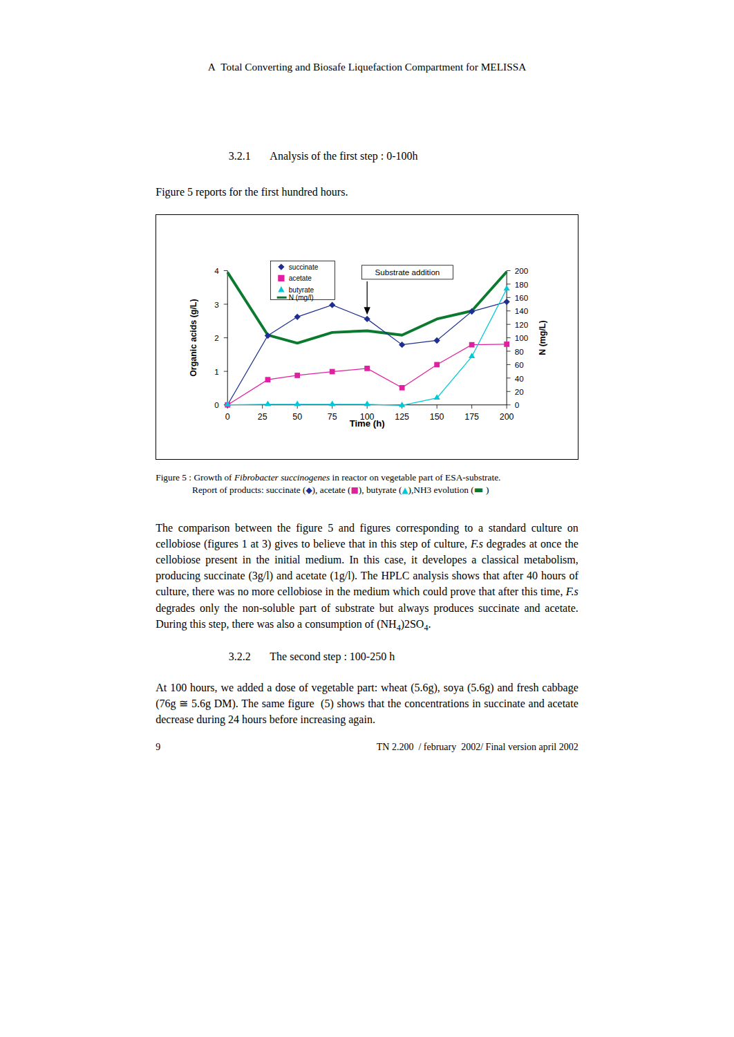A Total Converting and Biosafe Liquefaction Compartment for MELISSA
3.2.1 Analysis of the first step : 0-100h
Figure 5 reports for the first hundred hours.
0 1 2 3 4 0 20 40 60 80 100 120 140 160 180 200 0 25 50 75 100 125 150 175 200 Time (h) Organic acids (g/L) N (mg/L) Substrate addition succinate acetate butyrate N (mg/l)
Figure 5 : Growth of Fibrobacter succinogenes in reactor on vegetable part of ESA-substrate. Report of products: succinate (◆), acetate (■), butyrate (▲),NH3 evolution (▬ )
The comparison between the figure 5 and figures corresponding to a standard culture on cellobiose (figures 1 at 3) gives to believe that in this step of culture, F.s degrades at once the cellobiose present in the initial medium. In this case, it developes a classical metabolism, producing succinate (3g/l) and acetate (1g/l). The HPLC analysis shows that after 40 hours of culture, there was no more cellobiose in the medium which could prove that after this time, F.s degrades only the non-soluble part of substrate but always produces succinate and acetate. During this step, there was also a consumption of (NH4)2SO4.
3.2.2 The second step : 100-250 h
At 100 hours, we added a dose of vegetable part: wheat (5.6g), soya (5.6g) and fresh cabbage (76g ≅ 5.6g DM). The same figure (5) shows that the concentrations in succinate and acetate decrease during 24 hours before increasing again.
9 TN 2.200 / february 2002/ Final version april 2002